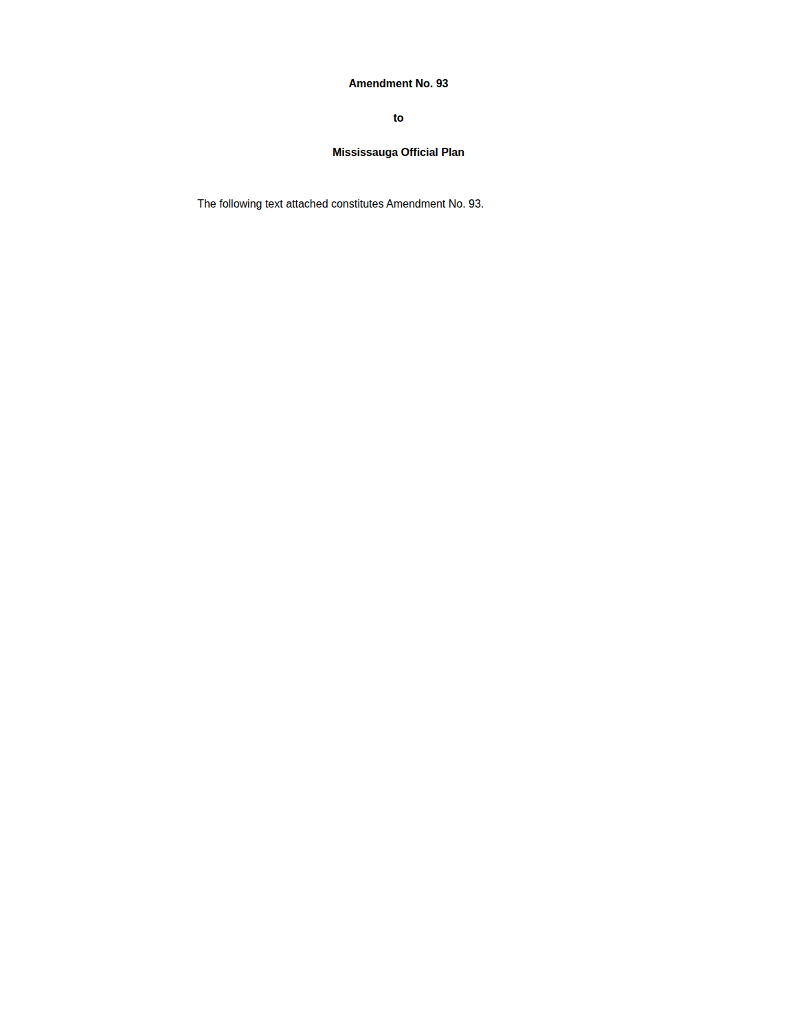Amendment No. 93
to
Mississauga Official Plan
The following text attached constitutes Amendment No. 93.